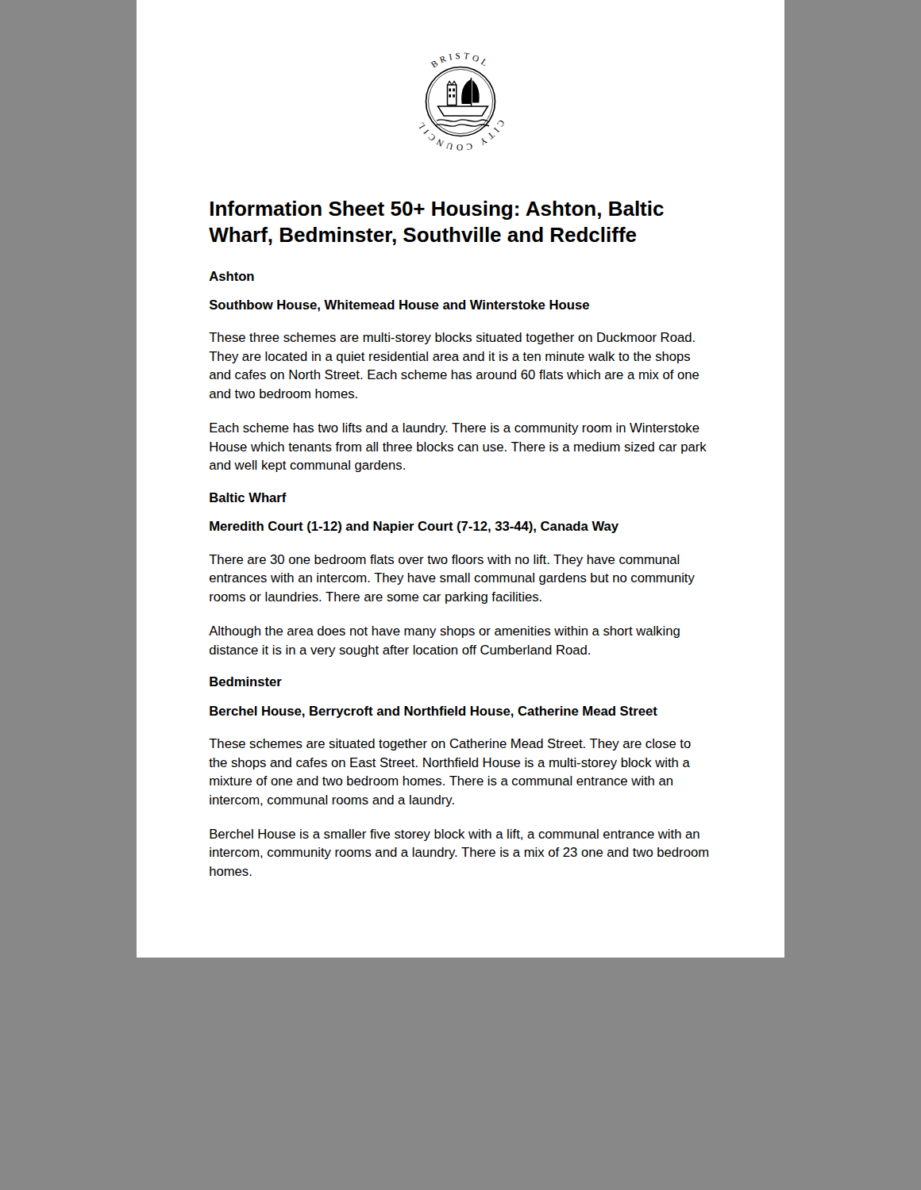BRISTOL CITY COUNCIL
Information Sheet 50+ Housing: Ashton, Baltic Wharf, Bedminster, Southville and Redcliffe
Ashton
Southbow House, Whitemead House and Winterstoke House
These three schemes are multi-storey blocks situated together on Duckmoor Road. They are located in a quiet residential area and it is a ten minute walk to the shops and cafes on North Street. Each scheme has around 60 flats which are a mix of one and two bedroom homes.
Each scheme has two lifts and a laundry. There is a community room in Winterstoke House which tenants from all three blocks can use. There is a medium sized car park and well kept communal gardens.
Baltic Wharf
Meredith Court (1-12) and Napier Court (7-12, 33-44), Canada Way
There are 30 one bedroom flats over two floors with no lift. They have communal entrances with an intercom. They have small communal gardens but no community rooms or laundries. There are some car parking facilities.
Although the area does not have many shops or amenities within a short walking distance it is in a very sought after location off Cumberland Road.
Bedminster
Berchel House, Berrycroft and Northfield House, Catherine Mead Street
These schemes are situated together on Catherine Mead Street. They are close to the shops and cafes on East Street. Northfield House is a multi-storey block with a mixture of one and two bedroom homes. There is a communal entrance with an intercom, communal rooms and a laundry.
Berchel House is a smaller five storey block with a lift, a communal entrance with an intercom, community rooms and a laundry. There is a mix of 23 one and two bedroom homes.